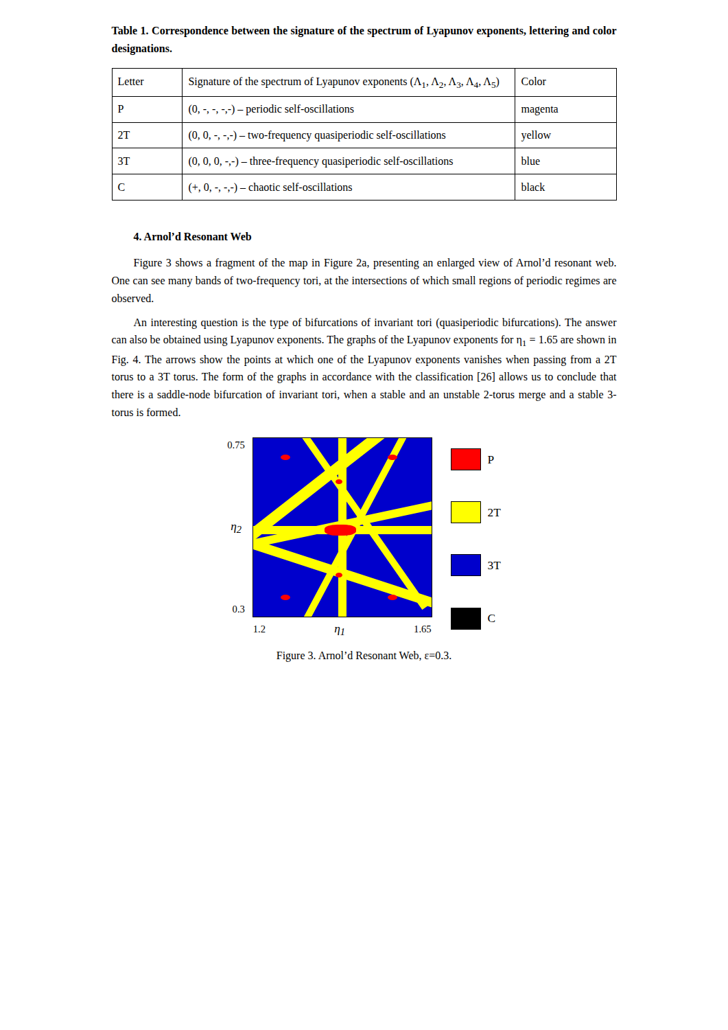Table 1. Correspondence between the signature of the spectrum of Lyapunov exponents, lettering and color designations.
| Letter | Signature of the spectrum of Lyapunov exponents (Λ 1 , Λ 2 , Λ 3 , Λ 4 , Λ 5 ) | Color |
| P | (0, -, -, -,-) – periodic self-oscillations | magenta |
| 2T | (0, 0, -, -,-) – two-frequency quasiperiodic self-oscillations | yellow |
| 3T | (0, 0, 0, -,-) – three-frequency quasiperiodic self-oscillations | blue |
| C | (+, 0, -, -,-) – chaotic self-oscillations | black |
4. Arnol’d Resonant Web
Figure 3 shows a fragment of the map in Figure 2a, presenting an enlarged view of Arnol’d resonant web. One can see many bands of two-frequency tori, at the intersections of which small regions of periodic regimes are observed.
An interesting question is the type of bifurcations of invariant tori (quasiperiodic bifurcations). The answer can also be obtained using Lyapunov exponents. The graphs of the Lyapunov exponents for η1 = 1.65 are shown in Fig. 4. The arrows show the points at which one of the Lyapunov exponents vanishes when passing from a 2T torus to a 3T torus. The form of the graphs in accordance with the classification [26] allows us to conclude that there is a saddle-node bifurcation of invariant tori, when a stable and an unstable 2-torus merge and a stable 3-torus is formed.
0.75 η2 0.3
1.2 η1 1.65
P
2T
3T
C
Figure 3. Arnol’d Resonant Web, ε=0.3.